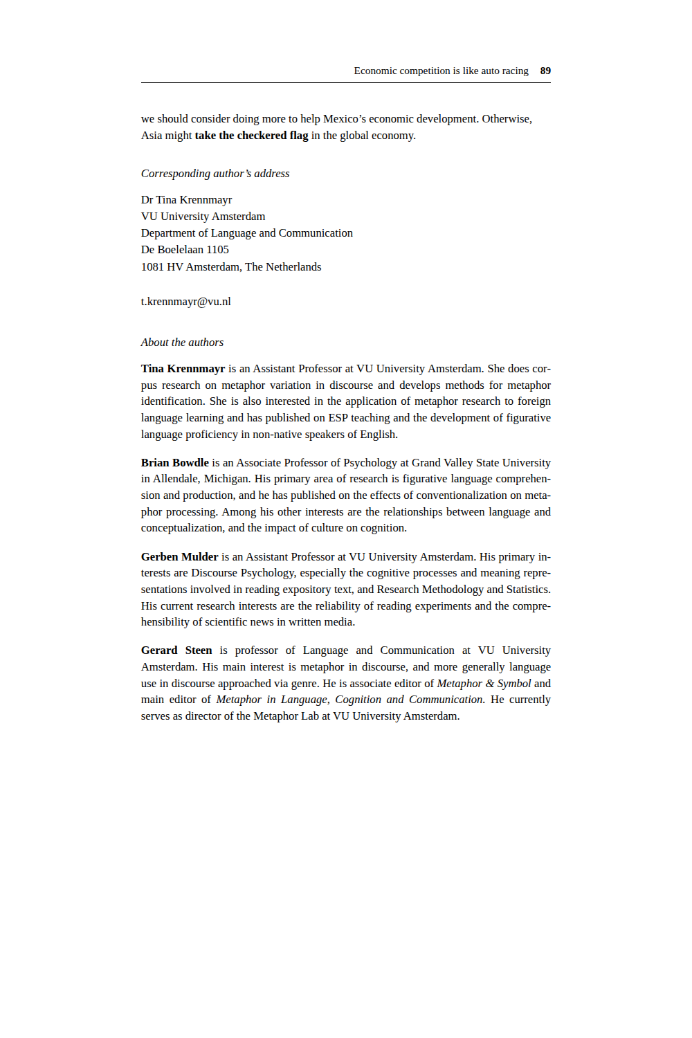Economic competition is like auto racing 89
we should consider doing more to help Mexico’s economic development. Otherwise, Asia might take the checkered flag in the global economy.
Corresponding author’s address
Dr Tina Krennmayr VU University Amsterdam Department of Language and Communication De Boelelaan 1105 1081 HV Amsterdam, The Netherlands
t.krennmayr@vu.nl
About the authors
Tina Krennmayr is an Assistant Professor at VU University Amsterdam. She does corpus research on metaphor variation in discourse and develops methods for metaphor identification. She is also interested in the application of metaphor research to foreign language learning and has published on ESP teaching and the development of figurative language proficiency in non-native speakers of English.
Brian Bowdle is an Associate Professor of Psychology at Grand Valley State University in Allendale, Michigan. His primary area of research is figurative language comprehension and production, and he has published on the effects of conventionalization on metaphor processing. Among his other interests are the relationships between language and conceptualization, and the impact of culture on cognition.
Gerben Mulder is an Assistant Professor at VU University Amsterdam. His primary interests are Discourse Psychology, especially the cognitive processes and meaning representations involved in reading expository text, and Research Methodology and Statistics. His current research interests are the reliability of reading experiments and the comprehensibility of scientific news in written media.
Gerard Steen is professor of Language and Communication at VU University Amsterdam. His main interest is metaphor in discourse, and more generally language use in discourse approached via genre. He is associate editor of Metaphor & Symbol and main editor of Metaphor in Language, Cognition and Communication. He currently serves as director of the Metaphor Lab at VU University Amsterdam.